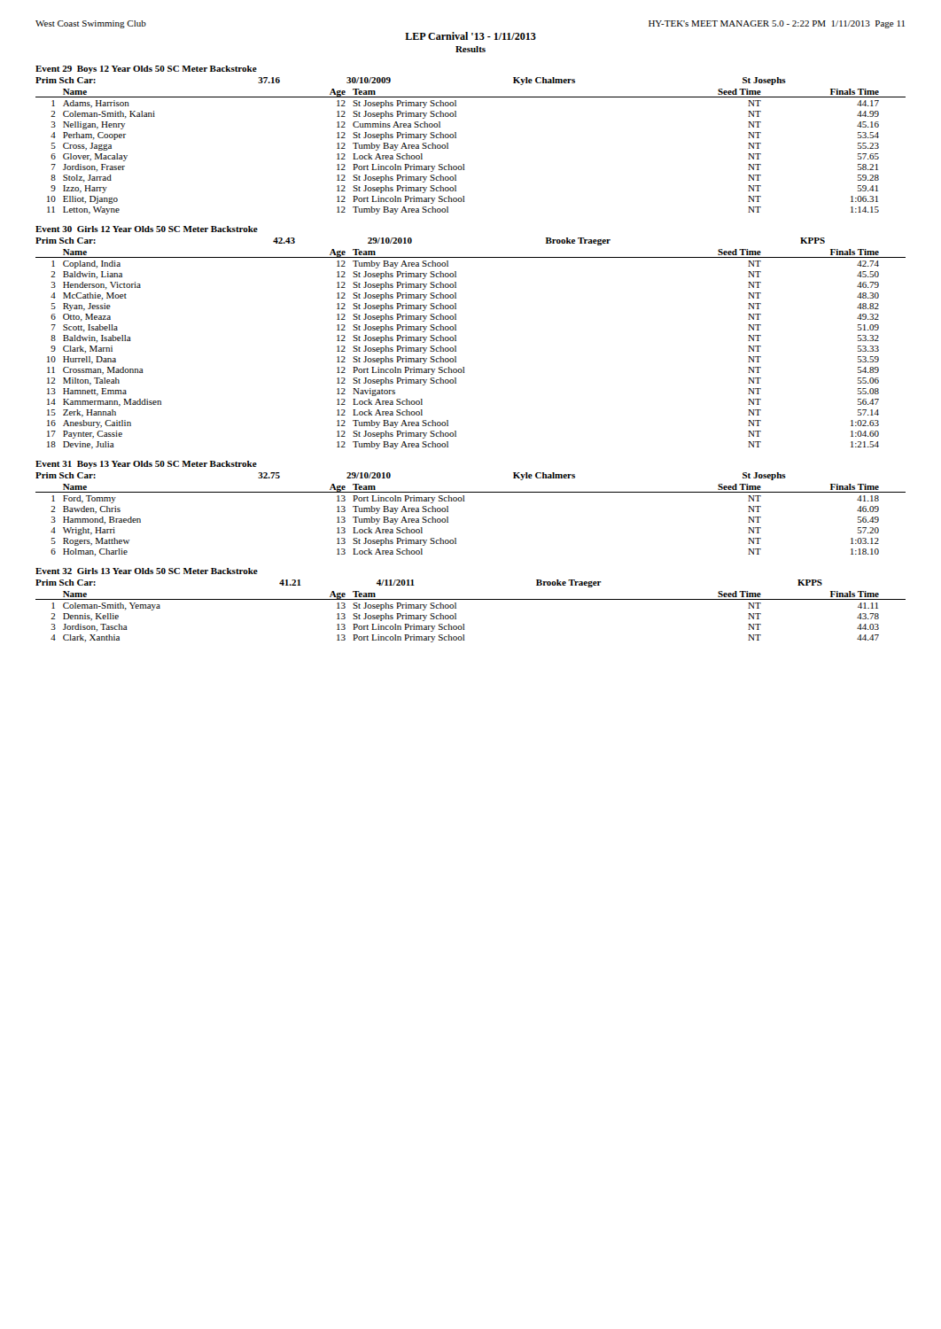West Coast Swimming Club HY-TEK's MEET MANAGER 5.0 - 2:22 PM 1/11/2013 Page 11
LEP Carnival '13 - 1/11/2013
Results
Event 29 Boys 12 Year Olds 50 SC Meter Backstroke
| Prim Sch Car: | 37.16 | 30/10/2009 | Kyle Chalmers | St Josephs |
| | Name | Age | Team | Seed Time | Finals Time |
| --- | --- | --- | --- | --- | --- |
| 1 | Adams, Harrison | 12 | St Josephs Primary School | NT | 44.17 |
| 2 | Coleman-Smith, Kalani | 12 | St Josephs Primary School | NT | 44.99 |
| 3 | Nelligan, Henry | 12 | Cummins Area School | NT | 45.16 |
| 4 | Perham, Cooper | 12 | St Josephs Primary School | NT | 53.54 |
| 5 | Cross, Jagga | 12 | Tumby Bay Area School | NT | 55.23 |
| 6 | Glover, Macalay | 12 | Lock Area School | NT | 57.65 |
| 7 | Jordison, Fraser | 12 | Port Lincoln Primary School | NT | 58.21 |
| 8 | Stolz, Jarrad | 12 | St Josephs Primary School | NT | 59.28 |
| 9 | Izzo, Harry | 12 | St Josephs Primary School | NT | 59.41 |
| 10 | Elliot, Django | 12 | Port Lincoln Primary School | NT | 1:06.31 |
| 11 | Letton, Wayne | 12 | Tumby Bay Area School | NT | 1:14.15 |
Event 30 Girls 12 Year Olds 50 SC Meter Backstroke
| Prim Sch Car: | 42.43 | 29/10/2010 | Brooke Traeger | KPPS |
| | Name | Age | Team | Seed Time | Finals Time |
| --- | --- | --- | --- | --- | --- |
| 1 | Copland, India | 12 | Tumby Bay Area School | NT | 42.74 |
| 2 | Baldwin, Liana | 12 | St Josephs Primary School | NT | 45.50 |
| 3 | Henderson, Victoria | 12 | St Josephs Primary School | NT | 46.79 |
| 4 | McCathie, Moet | 12 | St Josephs Primary School | NT | 48.30 |
| 5 | Ryan, Jessie | 12 | St Josephs Primary School | NT | 48.82 |
| 6 | Otto, Meaza | 12 | St Josephs Primary School | NT | 49.32 |
| 7 | Scott, Isabella | 12 | St Josephs Primary School | NT | 51.09 |
| 8 | Baldwin, Isabella | 12 | St Josephs Primary School | NT | 53.32 |
| 9 | Clark, Marni | 12 | St Josephs Primary School | NT | 53.33 |
| 10 | Hurrell, Dana | 12 | St Josephs Primary School | NT | 53.59 |
| 11 | Crossman, Madonna | 12 | Port Lincoln Primary School | NT | 54.89 |
| 12 | Milton, Taleah | 12 | St Josephs Primary School | NT | 55.06 |
| 13 | Hamnett, Emma | 12 | Navigators | NT | 55.08 |
| 14 | Kammermann, Maddisen | 12 | Lock Area School | NT | 56.47 |
| 15 | Zerk, Hannah | 12 | Lock Area School | NT | 57.14 |
| 16 | Anesbury, Caitlin | 12 | Tumby Bay Area School | NT | 1:02.63 |
| 17 | Paynter, Cassie | 12 | St Josephs Primary School | NT | 1:04.60 |
| 18 | Devine, Julia | 12 | Tumby Bay Area School | NT | 1:21.54 |
Event 31 Boys 13 Year Olds 50 SC Meter Backstroke
| Prim Sch Car: | 32.75 | 29/10/2010 | Kyle Chalmers | St Josephs |
| | Name | Age | Team | Seed Time | Finals Time |
| --- | --- | --- | --- | --- | --- |
| 1 | Ford, Tommy | 13 | Port Lincoln Primary School | NT | 41.18 |
| 2 | Bawden, Chris | 13 | Tumby Bay Area School | NT | 46.09 |
| 3 | Hammond, Braeden | 13 | Tumby Bay Area School | NT | 56.49 |
| 4 | Wright, Harri | 13 | Lock Area School | NT | 57.20 |
| 5 | Rogers, Matthew | 13 | St Josephs Primary School | NT | 1:03.12 |
| 6 | Holman, Charlie | 13 | Lock Area School | NT | 1:18.10 |
Event 32 Girls 13 Year Olds 50 SC Meter Backstroke
| Prim Sch Car: | 41.21 | 4/11/2011 | Brooke Traeger | KPPS |
| | Name | Age | Team | Seed Time | Finals Time |
| --- | --- | --- | --- | --- | --- |
| 1 | Coleman-Smith, Yemaya | 13 | St Josephs Primary School | NT | 41.11 |
| 2 | Dennis, Kellie | 13 | St Josephs Primary School | NT | 43.78 |
| 3 | Jordison, Tascha | 13 | Port Lincoln Primary School | NT | 44.03 |
| 4 | Clark, Xanthia | 13 | Port Lincoln Primary School | NT | 44.47 |